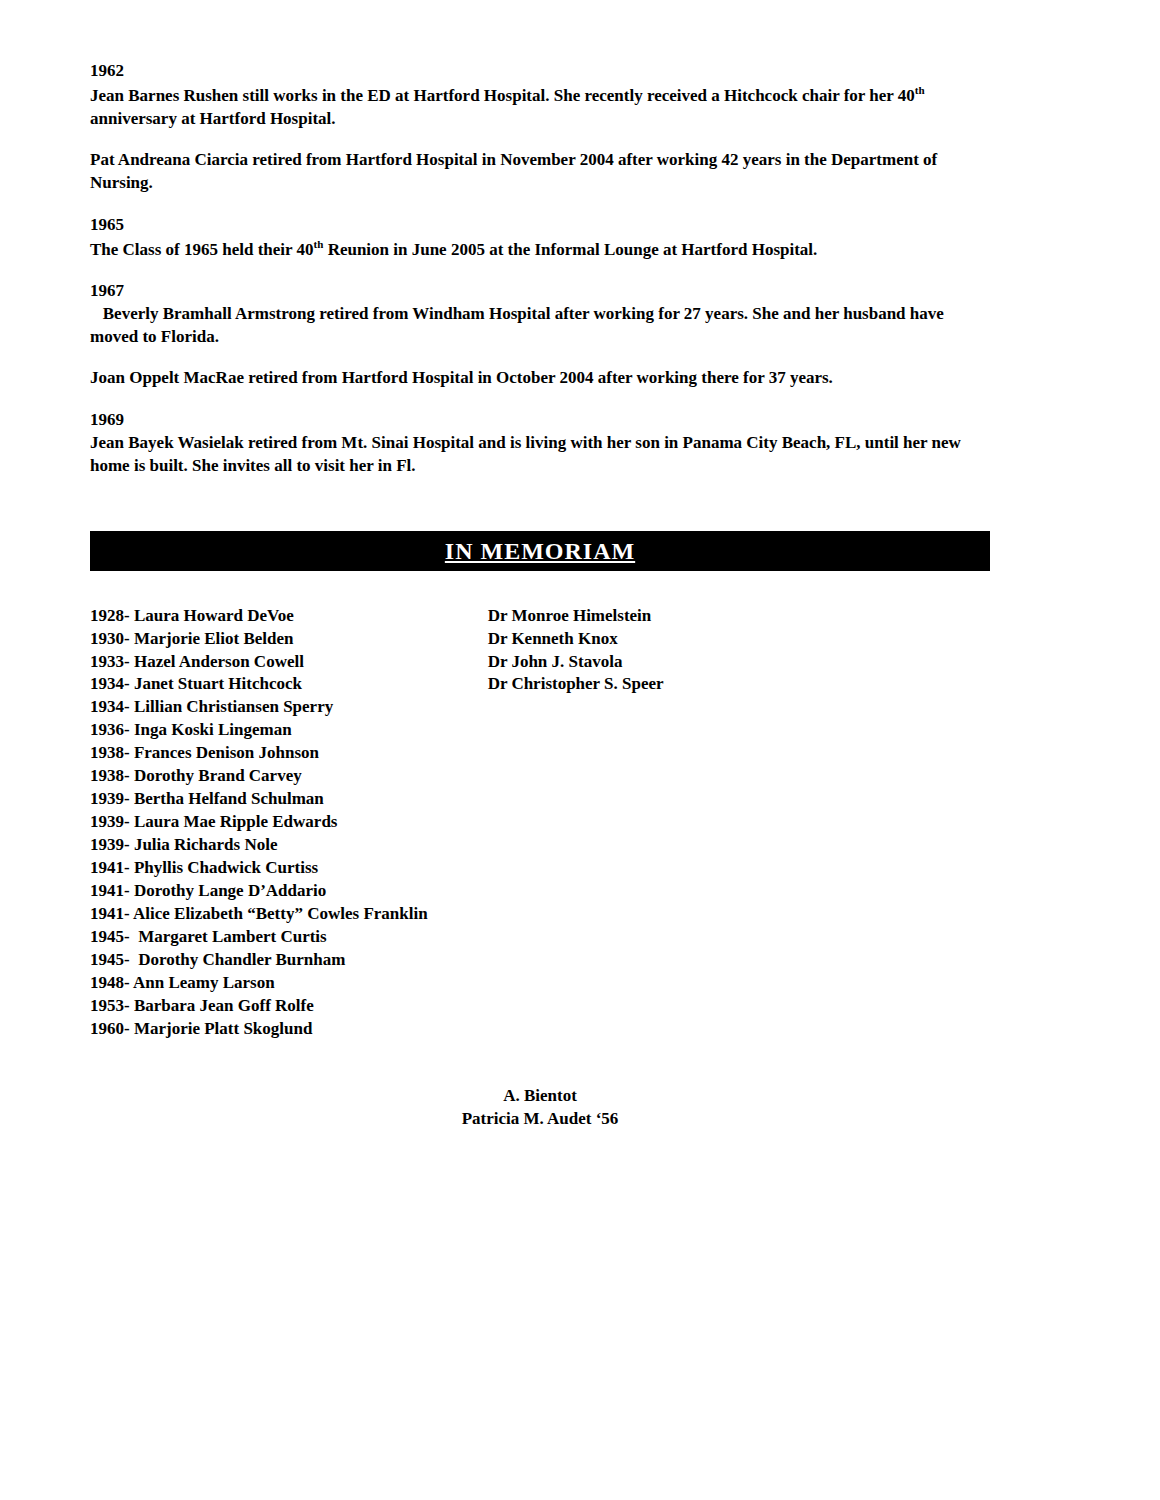1962
Jean Barnes Rushen still works in the ED at Hartford Hospital. She recently received a Hitchcock chair for her 40th anniversary at Hartford Hospital.
Pat Andreana Ciarcia retired from Hartford Hospital in November 2004 after working 42 years in the Department of Nursing.
1965
The Class of 1965 held their 40th Reunion in June 2005 at the Informal Lounge at Hartford Hospital.
1967
Beverly Bramhall Armstrong retired from Windham Hospital after working for 27 years. She and her husband have moved to Florida.
Joan Oppelt MacRae retired from Hartford Hospital in October 2004 after working there for 37 years.
1969
Jean Bayek Wasielak retired from Mt. Sinai Hospital and is living with her son in Panama City Beach, FL, until her new home is built. She invites all to visit her in Fl.
IN MEMORIAM
1928- Laura Howard DeVoe
1930- Marjorie Eliot Belden
1933- Hazel Anderson Cowell
1934- Janet Stuart Hitchcock
1934- Lillian Christiansen Sperry
1936- Inga Koski Lingeman
1938- Frances Denison Johnson
1938- Dorothy Brand Carvey
1939- Bertha Helfand Schulman
1939- Laura Mae Ripple Edwards
1939- Julia Richards Nole
1941- Phyllis Chadwick Curtiss
1941- Dorothy Lange D’Addario
1941- Alice Elizabeth “Betty” Cowles Franklin
1945- Margaret Lambert Curtis
1945- Dorothy Chandler Burnham
1948- Ann Leamy Larson
1953- Barbara Jean Goff Rolfe
1960- Marjorie Platt Skoglund
Dr Monroe Himelstein
Dr Kenneth Knox
Dr John J. Stavola
Dr Christopher S. Speer
A. Bientot
Patricia M. Audet ‘56